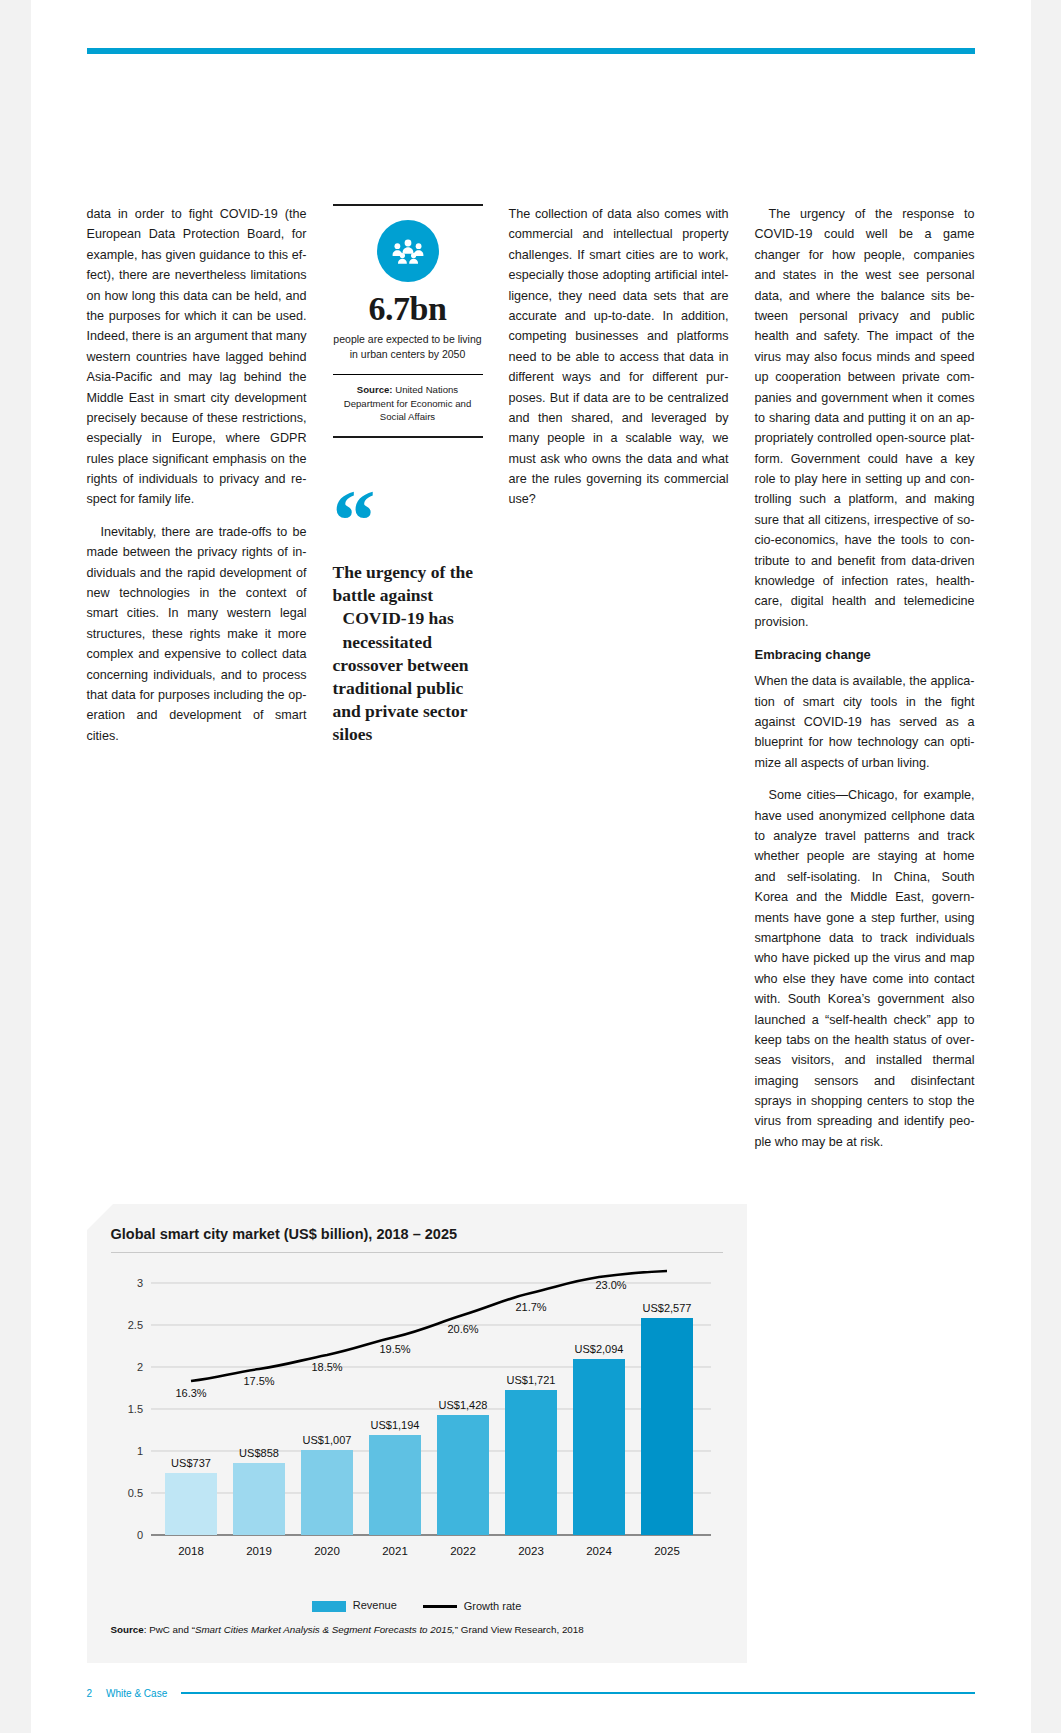data in order to fight COVID-19 (the European Data Protection Board, for example, has given guidance to this effect), there are nevertheless limitations on how long this data can be held, and the purposes for which it can be used. Indeed, there is an argument that many western countries have lagged behind Asia-Pacific and may lag behind the Middle East in smart city development precisely because of these restrictions, especially in Europe, where GDPR rules place significant emphasis on the rights of individuals to privacy and respect for family life.
Inevitably, there are trade-offs to be made between the privacy rights of individuals and the rapid development of new technologies in the context of smart cities. In many western legal structures, these rights make it more complex and expensive to collect data concerning individuals, and to process that data for purposes including the operation and development of smart cities.
6.7bn
people are expected to be living in urban centers by 2050
Source: United Nations Department for Economic and Social Affairs
“
The urgency of the battle against COVID-19 has necessitated crossover between traditional public and private sector siloes
The collection of data also comes with commercial and intellectual property challenges. If smart cities are to work, especially those adopting artificial intelligence, they need data sets that are accurate and up-to-date. In addition, competing businesses and platforms need to be able to access that data in different ways and for different purposes. But if data are to be centralized and then shared, and leveraged by many people in a scalable way, we must ask who owns the data and what are the rules governing its commercial use?
The urgency of the response to COVID-19 could well be a game changer for how people, companies and states in the west see personal data, and where the balance sits between personal privacy and public health and safety. The impact of the virus may also focus minds and speed up cooperation between private companies and government when it comes to sharing data and putting it on an appropriately controlled open-source platform. Government could have a key role to play here in setting up and controlling such a platform, and making sure that all citizens, irrespective of socio-economics, have the tools to contribute to and benefit from data-driven knowledge of infection rates, healthcare, digital health and telemedicine provision.
Embracing change
When the data is available, the application of smart city tools in the fight against COVID-19 has served as a blueprint for how technology can optimize all aspects of urban living.
Some cities—Chicago, for example, have used anonymized cellphone data to analyze travel patterns and track whether people are staying at home and self-isolating. In China, South Korea and the Middle East, governments have gone a step further, using smartphone data to track individuals who have picked up the virus and map who else they have come into contact with. South Korea’s government also launched a “self-health check” app to keep tabs on the health status of overseas visitors, and installed thermal imaging sensors and disinfectant sprays in shopping centers to stop the virus from spreading and identify people who may be at risk.
Global smart city market (US$ billion), 2018 – 2025
3 2.5 2 1.5 1 0.5 0 US$737 US$858 US$1,007 US$1,194 US$1,428 US$1,721 US$2,094 US$2,577 16.3% 17.5% 18.5% 19.5% 20.6% 21.7% 23.0% 2018 2019 2020 2021 2022 2023 2024 2025
Revenue Growth rate
Source: PwC and “Smart Cities Market Analysis & Segment Forecasts to 2015,” Grand View Research, 2018
2 White & Case